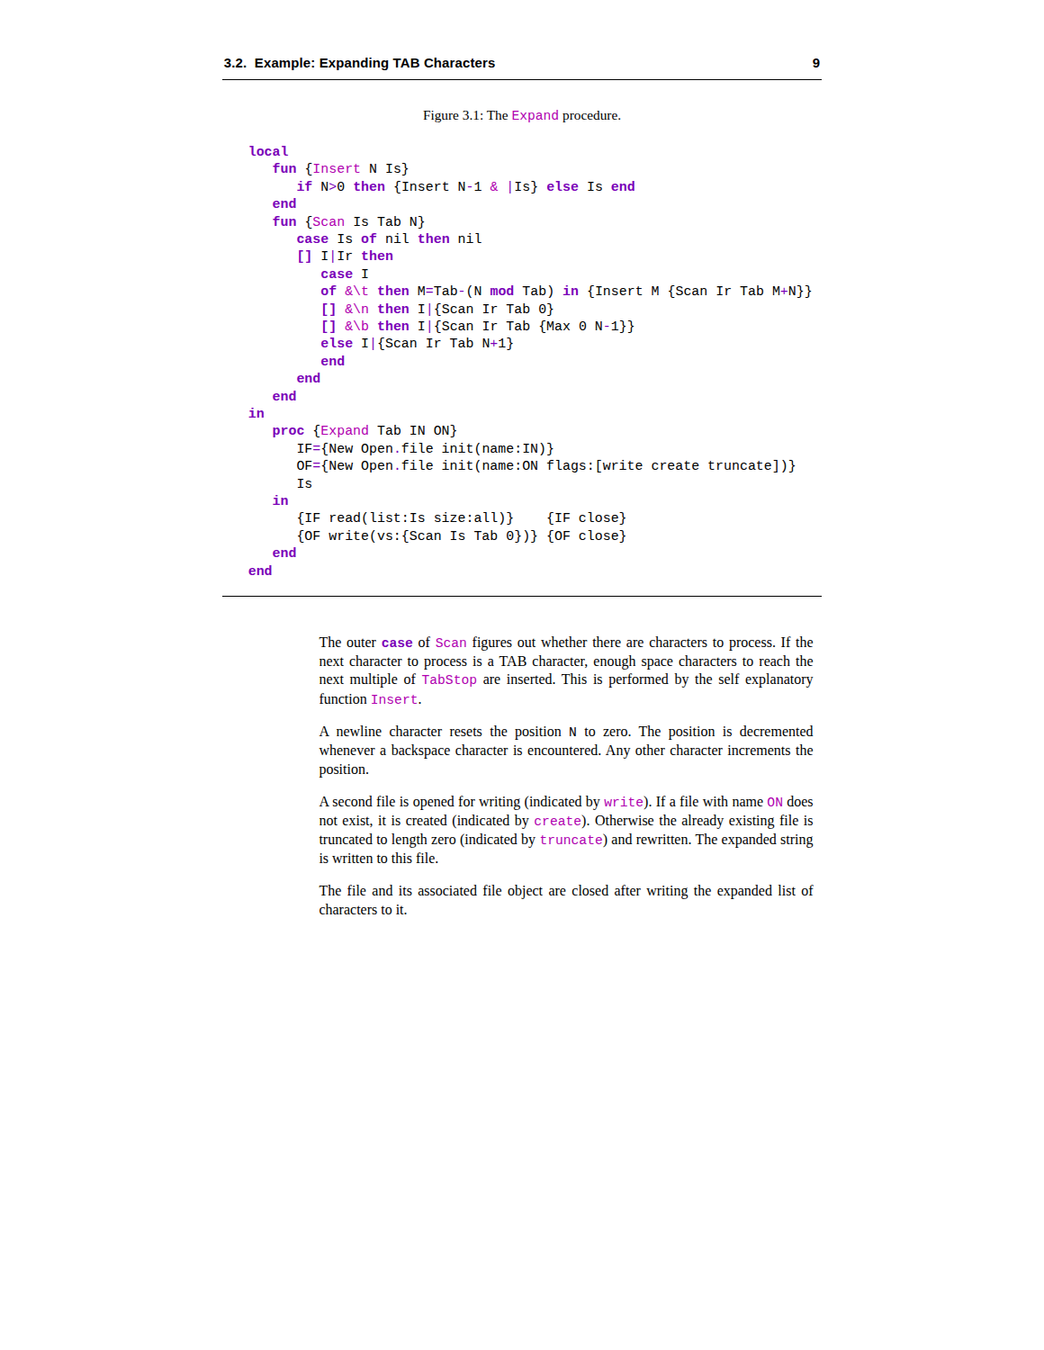3.2. Example: Expanding TAB Characters 9
Figure 3.1: The Expand procedure.
local
   fun {Insert N Is}
      if N>0 then {Insert N-1 & |Is} else Is end
   end
   fun {Scan Is Tab N}
      case Is of nil then nil
      [] I|Ir then
         case I
         of &\t then M=Tab-(N mod Tab) in {Insert M {Scan Ir Tab M+N}}
         [] &\n then I|{Scan Ir Tab 0}
         [] &\b then I|{Scan Ir Tab {Max 0 N-1}}
         else I|{Scan Ir Tab N+1}
         end
      end
   end
in
   proc {Expand Tab IN ON}
      IF={New Open. file init(name:IN)}
      OF={New Open. file init(name:ON flags:[write create truncate])}
      Is
   in
      {IF read(list:Is size:all)}    {IF close}
      {OF write(vs:{Scan Is Tab 0})} {OF close}
   end
end
The outer case of Scan figures out whether there are characters to process. If the next character to process is a TAB character, enough space characters to reach the next multiple of TabStop are inserted. This is performed by the self explanatory function Insert.
A newline character resets the position N to zero. The position is decremented whenever a backspace character is encountered. Any other character increments the position.
A second file is opened for writing (indicated by write). If a file with name ON does not exist, it is created (indicated by create). Otherwise the already existing file is truncated to length zero (indicated by truncate) and rewritten. The expanded string is written to this file.
The file and its associated file object are closed after writing the expanded list of characters to it.